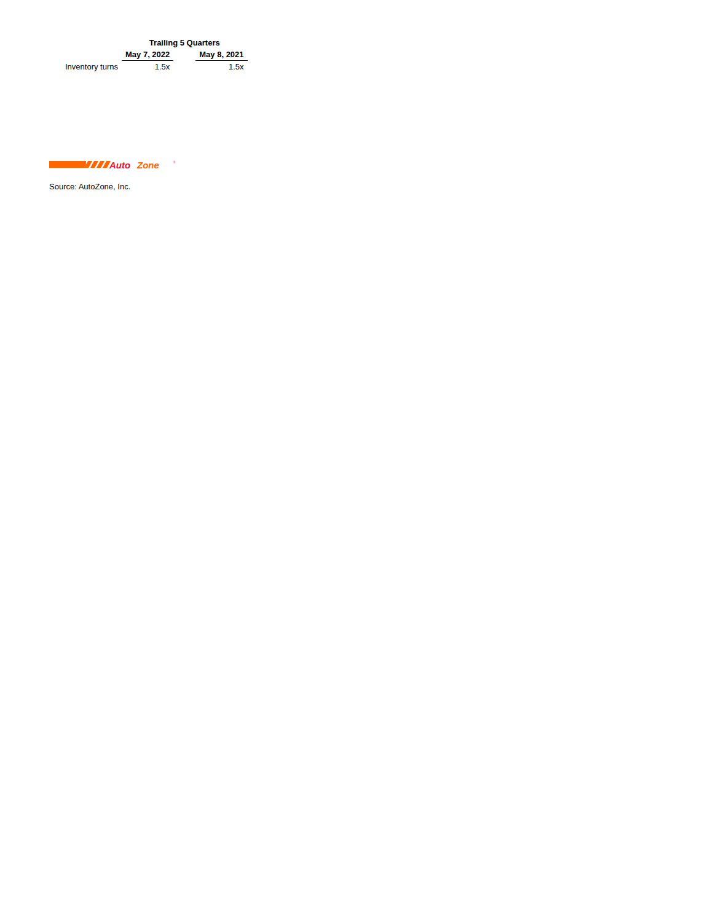| | Trailing 5 Quarters |
| --- | --- |
| | May 7, 2022 | | May 8, 2021 |
| Inventory turns | 1.5x | | 1.5x |
Auto Zone ®
Source: AutoZone, Inc.